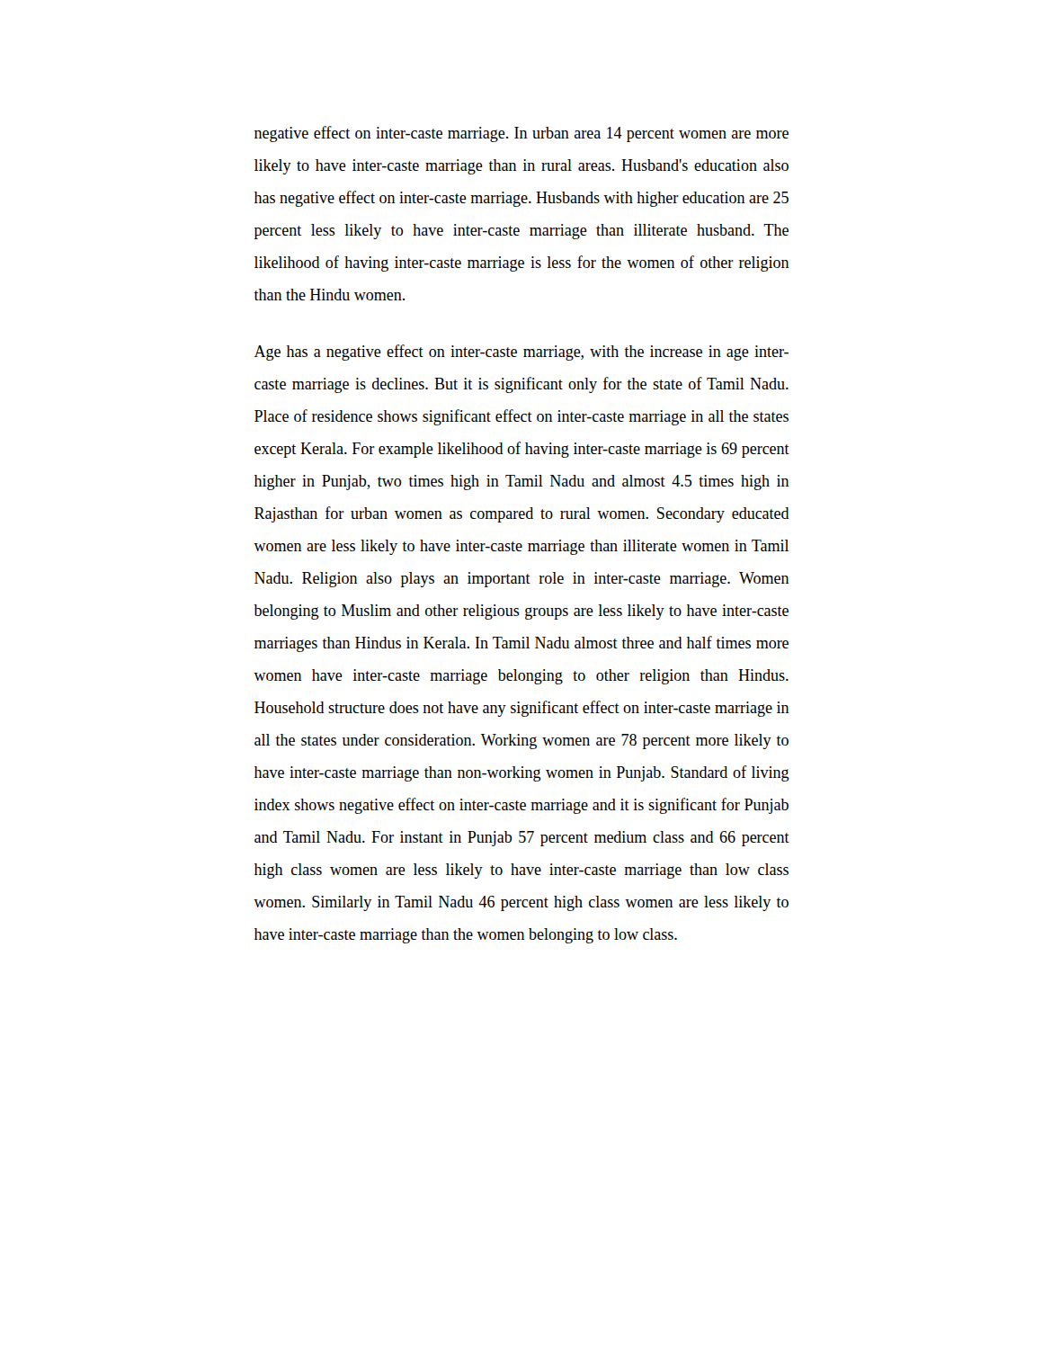negative effect on inter-caste marriage. In urban area 14 percent women are more likely to have inter-caste marriage than in rural areas. Husband's education also has negative effect on inter-caste marriage. Husbands with higher education are 25 percent less likely to have inter-caste marriage than illiterate husband. The likelihood of having inter-caste marriage is less for the women of other religion than the Hindu women.
Age has a negative effect on inter-caste marriage, with the increase in age inter-caste marriage is declines. But it is significant only for the state of Tamil Nadu. Place of residence shows significant effect on inter-caste marriage in all the states except Kerala. For example likelihood of having inter-caste marriage is 69 percent higher in Punjab, two times high in Tamil Nadu and almost 4.5 times high in Rajasthan for urban women as compared to rural women. Secondary educated women are less likely to have inter-caste marriage than illiterate women in Tamil Nadu. Religion also plays an important role in inter-caste marriage. Women belonging to Muslim and other religious groups are less likely to have inter-caste marriages than Hindus in Kerala. In Tamil Nadu almost three and half times more women have inter-caste marriage belonging to other religion than Hindus. Household structure does not have any significant effect on inter-caste marriage in all the states under consideration. Working women are 78 percent more likely to have inter-caste marriage than non-working women in Punjab. Standard of living index shows negative effect on inter-caste marriage and it is significant for Punjab and Tamil Nadu. For instant in Punjab 57 percent medium class and 66 percent high class women are less likely to have inter-caste marriage than low class women. Similarly in Tamil Nadu 46 percent high class women are less likely to have inter-caste marriage than the women belonging to low class.